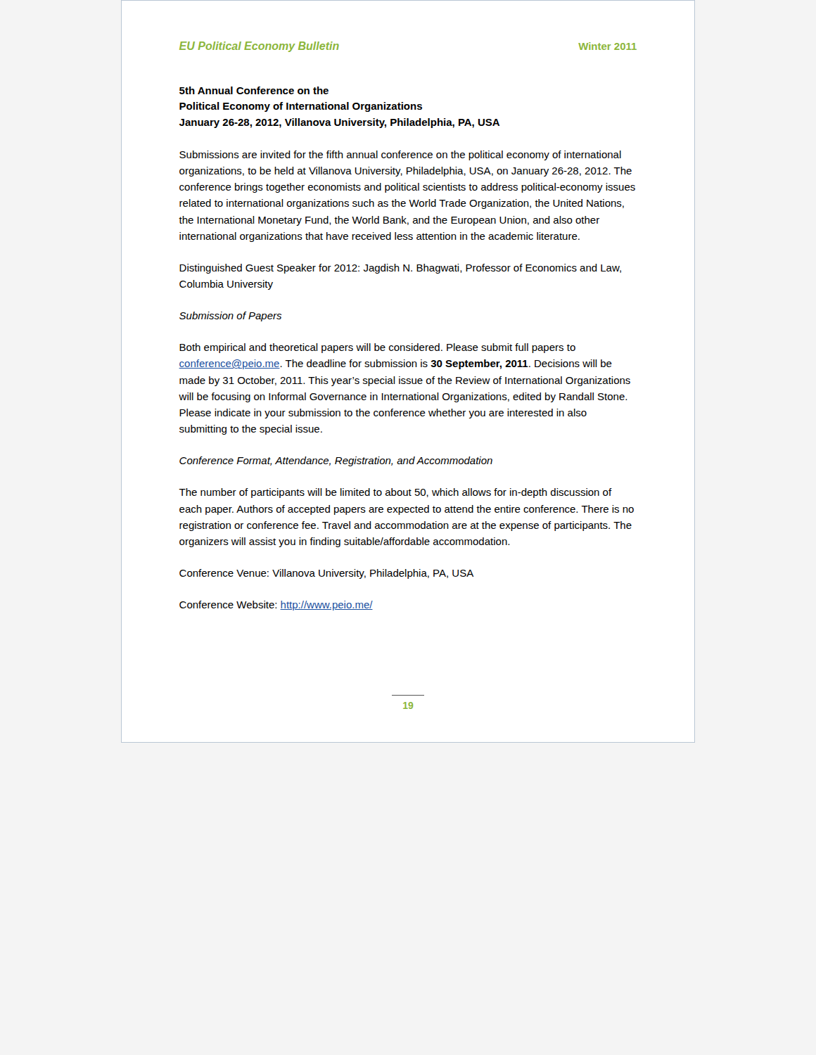EU Political Economy Bulletin Winter 2011
5th Annual Conference on the
Political Economy of International Organizations
January 26-28, 2012, Villanova University, Philadelphia, PA, USA
Submissions are invited for the fifth annual conference on the political economy of international organizations, to be held at Villanova University, Philadelphia, USA, on January 26-28, 2012. The conference brings together economists and political scientists to address political-economy issues related to international organizations such as the World Trade Organization, the United Nations, the International Monetary Fund, the World Bank, and the European Union, and also other international organizations that have received less attention in the academic literature.
Distinguished Guest Speaker for 2012: Jagdish N. Bhagwati, Professor of Economics and Law, Columbia University
Submission of Papers
Both empirical and theoretical papers will be considered. Please submit full papers to conference@peio.me. The deadline for submission is 30 September, 2011. Decisions will be made by 31 October, 2011. This year’s special issue of the Review of International Organizations will be focusing on Informal Governance in International Organizations, edited by Randall Stone. Please indicate in your submission to the conference whether you are interested in also submitting to the special issue.
Conference Format, Attendance, Registration, and Accommodation
The number of participants will be limited to about 50, which allows for in-depth discussion of each paper. Authors of accepted papers are expected to attend the entire conference. There is no registration or conference fee. Travel and accommodation are at the expense of participants. The organizers will assist you in finding suitable/affordable accommodation.
Conference Venue: Villanova University, Philadelphia, PA, USA
Conference Website: http://www.peio.me/
19